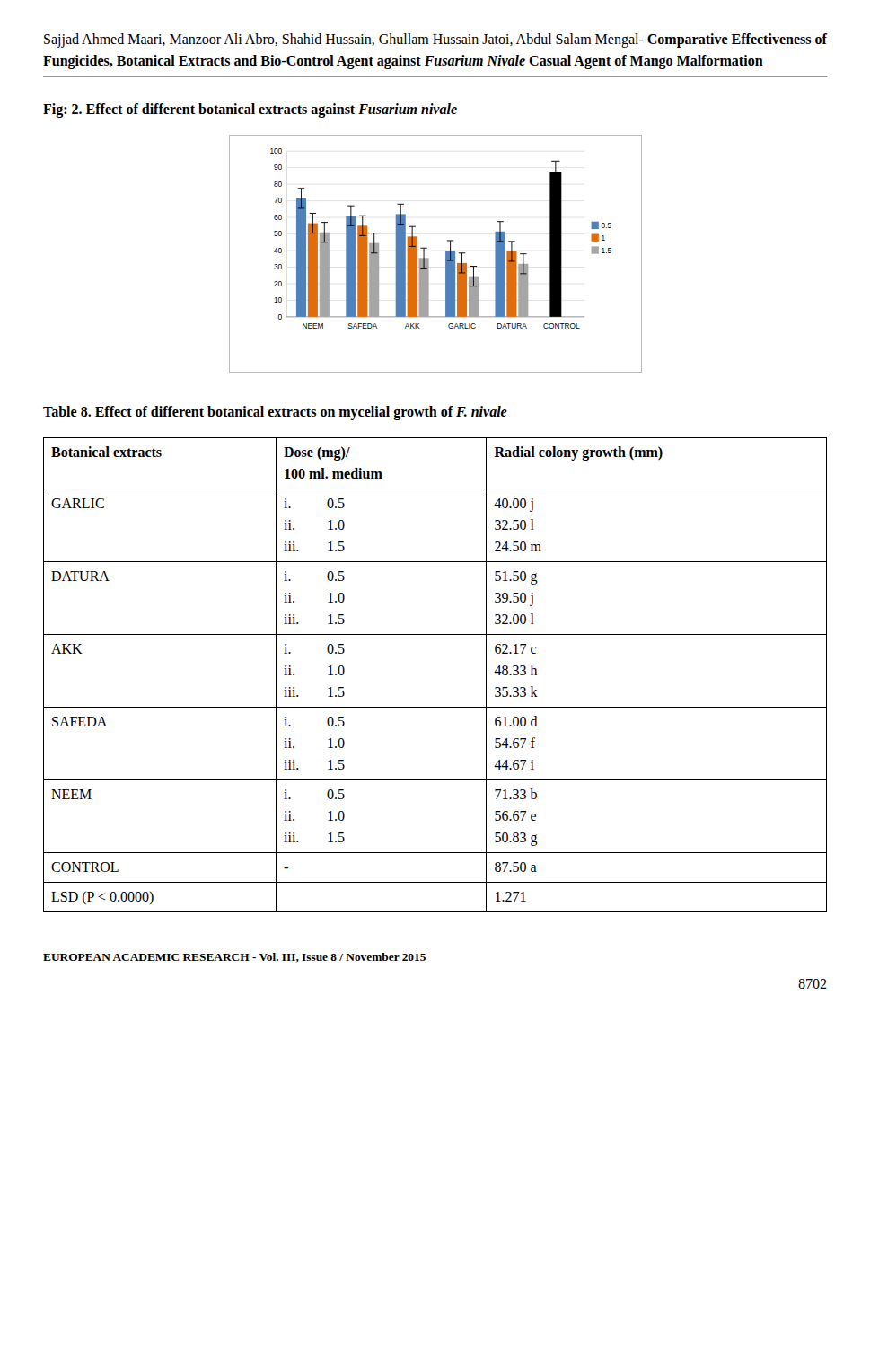Sajjad Ahmed Maari, Manzoor Ali Abro, Shahid Hussain, Ghullam Hussain Jatoi, Abdul Salam Mengal- Comparative Effectiveness of Fungicides, Botanical Extracts and Bio-Control Agent against Fusarium Nivale Casual Agent of Mango Malformation
Fig: 2. Effect of different botanical extracts against Fusarium nivale
100 90 80 70 60 50 40 30 20 10 0 NEEM SAFEDA AKK GARLIC DATURA CONTROL 0.5 1 1.5
Table 8. Effect of different botanical extracts on mycelial growth of F. nivale
| Botanical extracts | Dose (mg)/ 100 ml. medium | Radial colony growth (mm) |
| --- | --- | --- |
| GARLIC | i. 0.5 ii. 1.0 iii. 1.5 | 40.00 j 32.50 l 24.50 m |
| DATURA | i. 0.5 ii. 1.0 iii. 1.5 | 51.50 g 39.50 j 32.00 l |
| AKK | i. 0.5 ii. 1.0 iii. 1.5 | 62.17 c 48.33 h 35.33 k |
| SAFEDA | i. 0.5 ii. 1.0 iii. 1.5 | 61.00 d 54.67 f 44.67 i |
| NEEM | i. 0.5 ii. 1.0 iii. 1.5 | 71.33 b 56.67 e 50.83 g |
| CONTROL | - | 87.50 a |
| LSD (P < 0.0000) | | 1.271 |
EUROPEAN ACADEMIC RESEARCH - Vol. III, Issue 8 / November 2015
8702